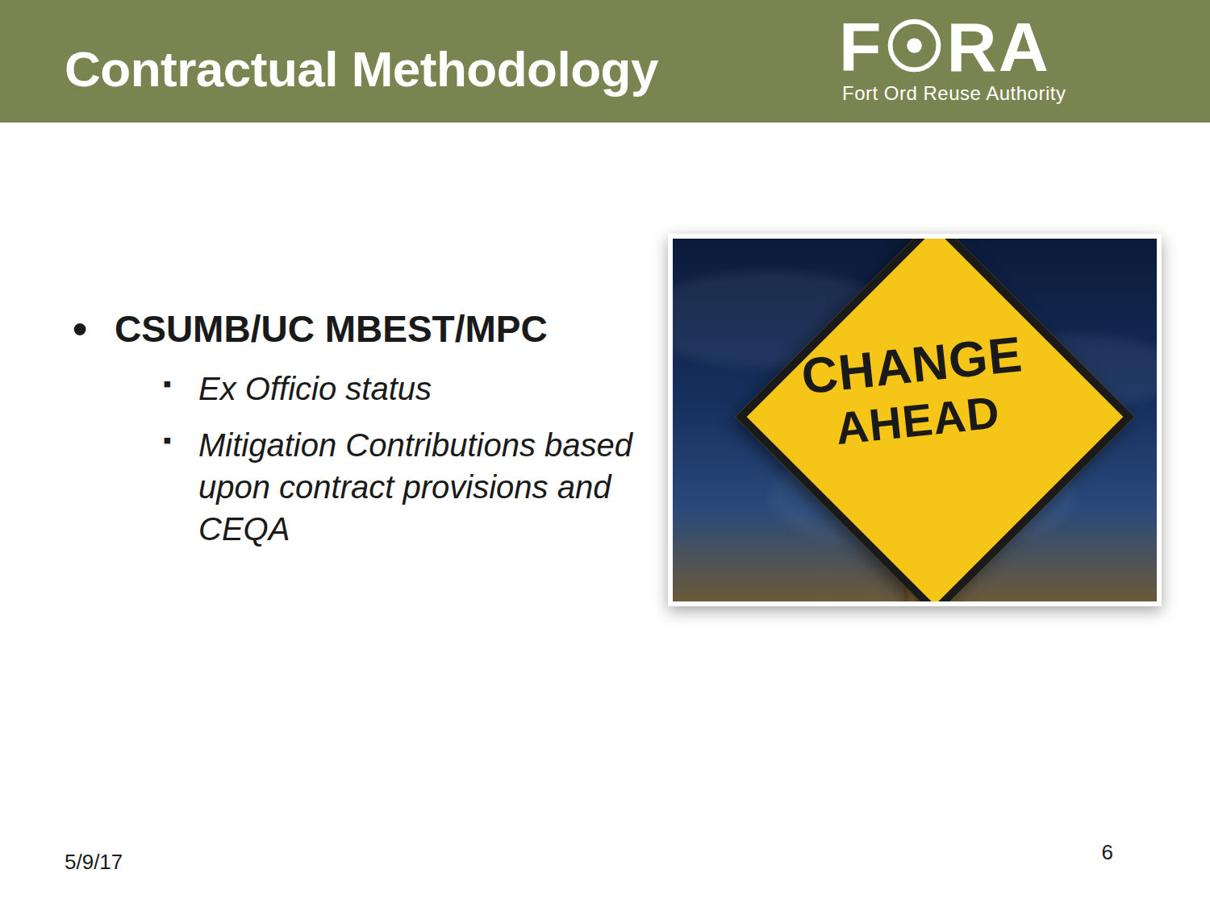Contractual Methodology
F☉RA
Fort Ord Reuse Authority
CSUMB/UC MBEST/MPC
Ex Officio status
Mitigation Contributions based upon contract provisions and CEQA
CHANGE
AHEAD
5/9/17
6